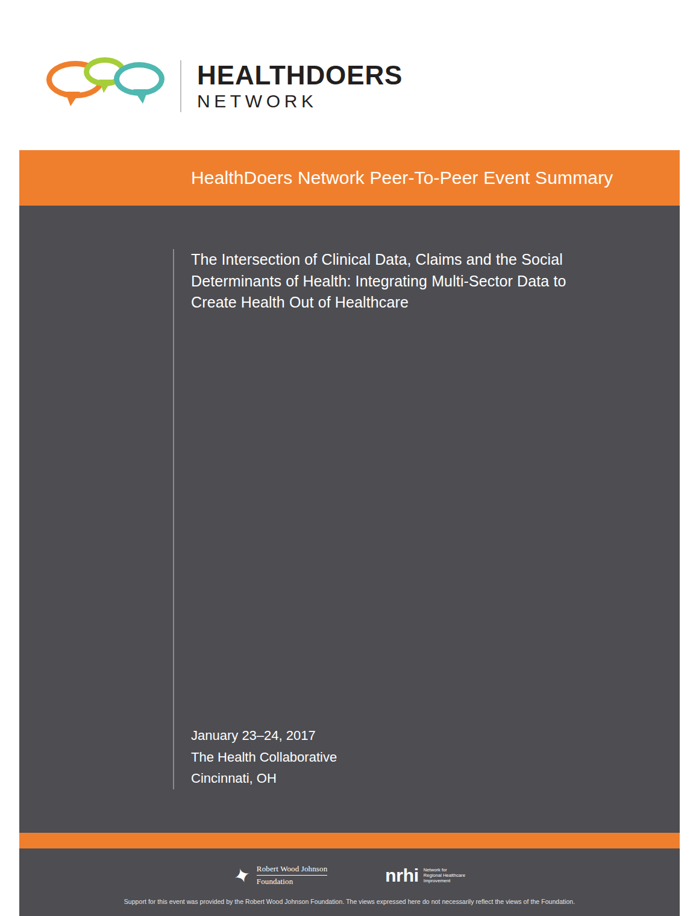HEALTHDOERS
NETWORK
HealthDoers Network Peer-To-Peer Event Summary
The Intersection of Clinical Data, Claims and the Social Determinants of Health: Integrating Multi-Sector Data to Create Health Out of Healthcare
January 23–24, 2017
The Health Collaborative
Cincinnati, OH
✦
Robert Wood Johnson Foundation
nrhi
Network for Regional Healthcare Improvement
Support for this event was provided by the Robert Wood Johnson Foundation. The views expressed here do not necessarily reflect the views of the Foundation.